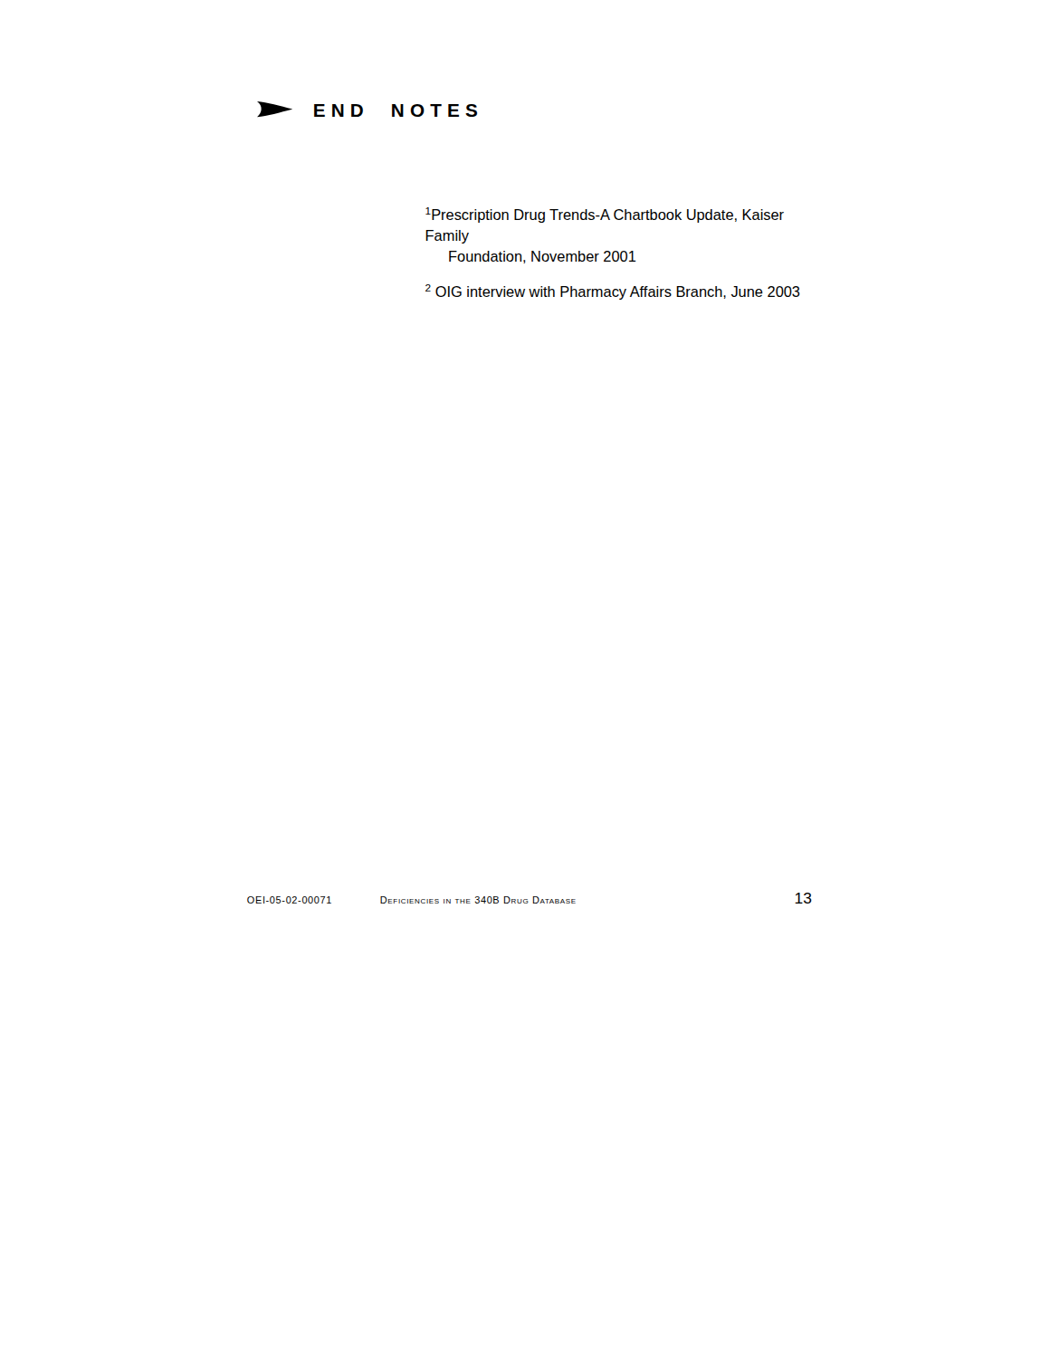End Notes
1Prescription Drug Trends-A Chartbook Update, Kaiser Family
Foundation, November 2001
2 OIG interview with Pharmacy Affairs Branch, June 2003
OEI-05-02-00071 Deficiencies in the 340B Drug Database 13